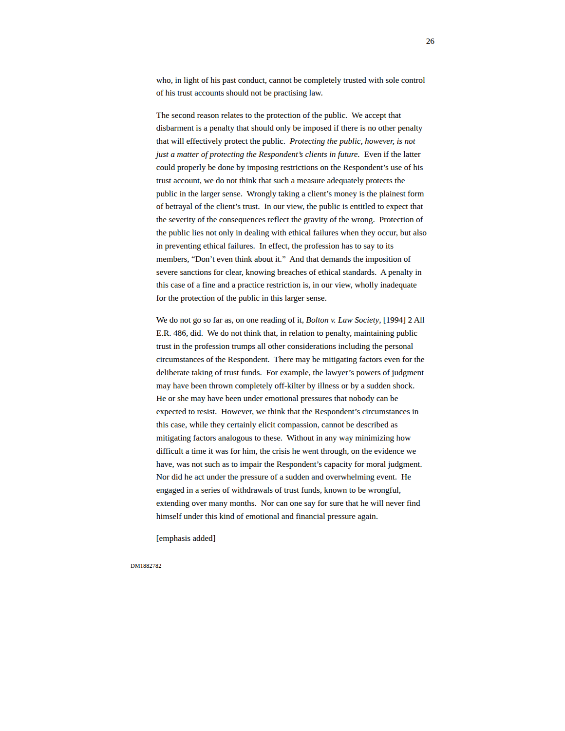26
who, in light of his past conduct, cannot be completely trusted with sole control of his trust accounts should not be practising law.
The second reason relates to the protection of the public. We accept that disbarment is a penalty that should only be imposed if there is no other penalty that will effectively protect the public. Protecting the public, however, is not just a matter of protecting the Respondent’s clients in future. Even if the latter could properly be done by imposing restrictions on the Respondent’s use of his trust account, we do not think that such a measure adequately protects the public in the larger sense. Wrongly taking a client’s money is the plainest form of betrayal of the client’s trust. In our view, the public is entitled to expect that the severity of the consequences reflect the gravity of the wrong. Protection of the public lies not only in dealing with ethical failures when they occur, but also in preventing ethical failures. In effect, the profession has to say to its members, “Don’t even think about it.” And that demands the imposition of severe sanctions for clear, knowing breaches of ethical standards. A penalty in this case of a fine and a practice restriction is, in our view, wholly inadequate for the protection of the public in this larger sense.
We do not go so far as, on one reading of it, Bolton v. Law Society, [1994] 2 All E.R. 486, did. We do not think that, in relation to penalty, maintaining public trust in the profession trumps all other considerations including the personal circumstances of the Respondent. There may be mitigating factors even for the deliberate taking of trust funds. For example, the lawyer’s powers of judgment may have been thrown completely off-kilter by illness or by a sudden shock. He or she may have been under emotional pressures that nobody can be expected to resist. However, we think that the Respondent’s circumstances in this case, while they certainly elicit compassion, cannot be described as mitigating factors analogous to these. Without in any way minimizing how difficult a time it was for him, the crisis he went through, on the evidence we have, was not such as to impair the Respondent’s capacity for moral judgment. Nor did he act under the pressure of a sudden and overwhelming event. He engaged in a series of withdrawals of trust funds, known to be wrongful, extending over many months. Nor can one say for sure that he will never find himself under this kind of emotional and financial pressure again.
[emphasis added]
DM1882782